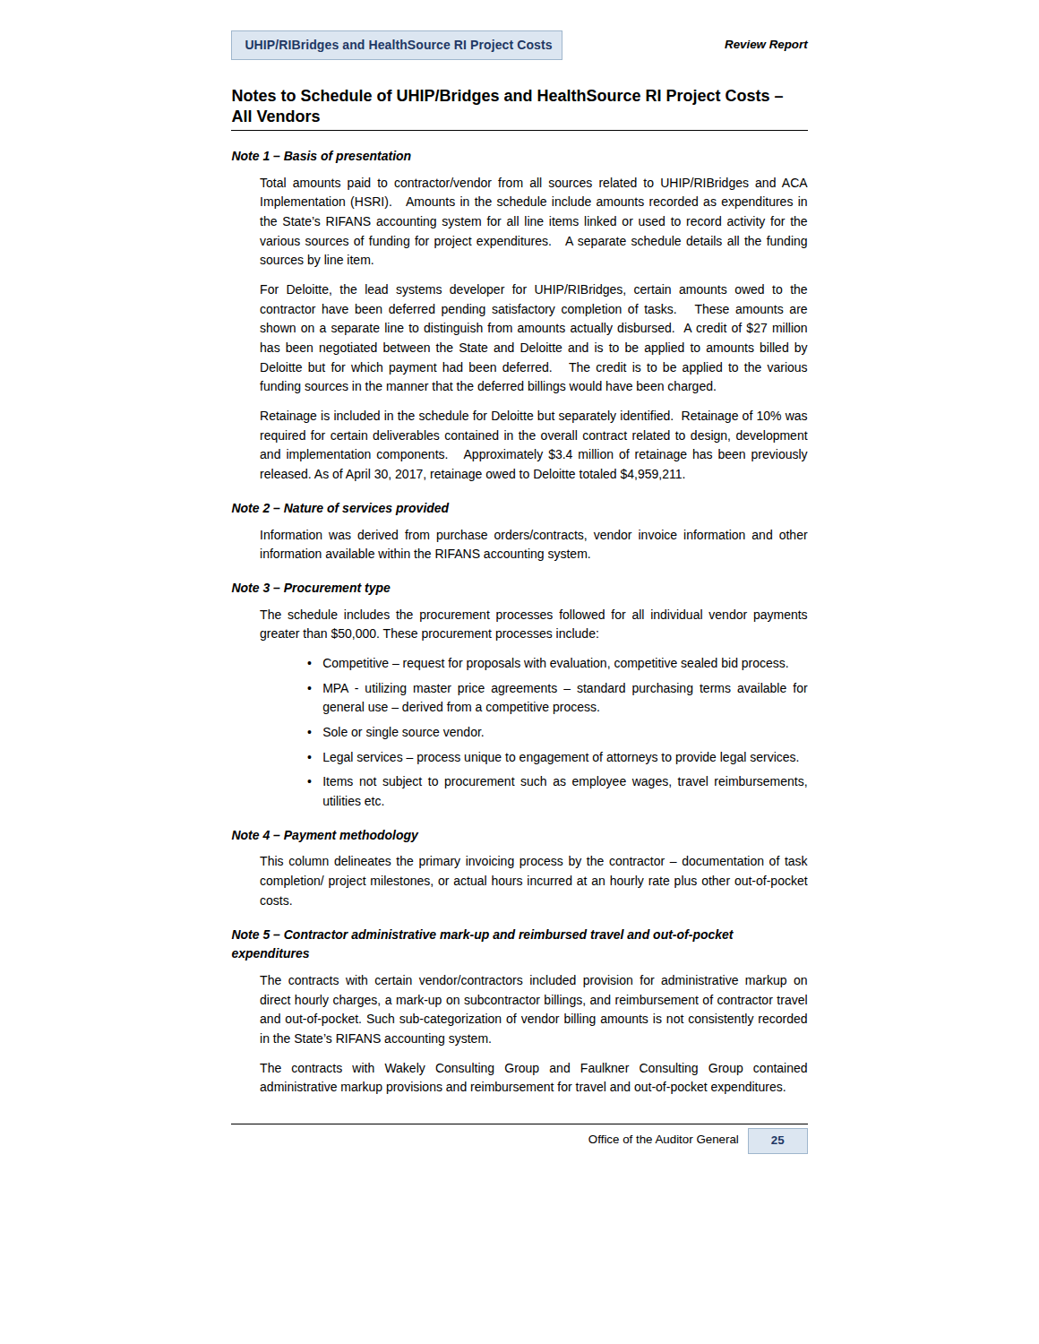UHIP/RIBridges and HealthSource RI Project Costs
Review Report
Notes to Schedule of UHIP/Bridges and HealthSource RI Project Costs – All Vendors
Note 1 – Basis of presentation
Total amounts paid to contractor/vendor from all sources related to UHIP/RIBridges and ACA Implementation (HSRI). Amounts in the schedule include amounts recorded as expenditures in the State’s RIFANS accounting system for all line items linked or used to record activity for the various sources of funding for project expenditures. A separate schedule details all the funding sources by line item.
For Deloitte, the lead systems developer for UHIP/RIBridges, certain amounts owed to the contractor have been deferred pending satisfactory completion of tasks. These amounts are shown on a separate line to distinguish from amounts actually disbursed. A credit of $27 million has been negotiated between the State and Deloitte and is to be applied to amounts billed by Deloitte but for which payment had been deferred. The credit is to be applied to the various funding sources in the manner that the deferred billings would have been charged.
Retainage is included in the schedule for Deloitte but separately identified. Retainage of 10% was required for certain deliverables contained in the overall contract related to design, development and implementation components. Approximately $3.4 million of retainage has been previously released. As of April 30, 2017, retainage owed to Deloitte totaled $4,959,211.
Note 2 – Nature of services provided
Information was derived from purchase orders/contracts, vendor invoice information and other information available within the RIFANS accounting system.
Note 3 – Procurement type
The schedule includes the procurement processes followed for all individual vendor payments greater than $50,000. These procurement processes include:
Competitive – request for proposals with evaluation, competitive sealed bid process.
MPA - utilizing master price agreements – standard purchasing terms available for general use – derived from a competitive process.
Sole or single source vendor.
Legal services – process unique to engagement of attorneys to provide legal services.
Items not subject to procurement such as employee wages, travel reimbursements, utilities etc.
Note 4 – Payment methodology
This column delineates the primary invoicing process by the contractor – documentation of task completion/ project milestones, or actual hours incurred at an hourly rate plus other out-of-pocket costs.
Note 5 – Contractor administrative mark-up and reimbursed travel and out-of-pocket expenditures
The contracts with certain vendor/contractors included provision for administrative markup on direct hourly charges, a mark-up on subcontractor billings, and reimbursement of contractor travel and out-of-pocket. Such sub-categorization of vendor billing amounts is not consistently recorded in the State’s RIFANS accounting system.
The contracts with Wakely Consulting Group and Faulkner Consulting Group contained administrative markup provisions and reimbursement for travel and out-of-pocket expenditures.
Office of the Auditor General
25